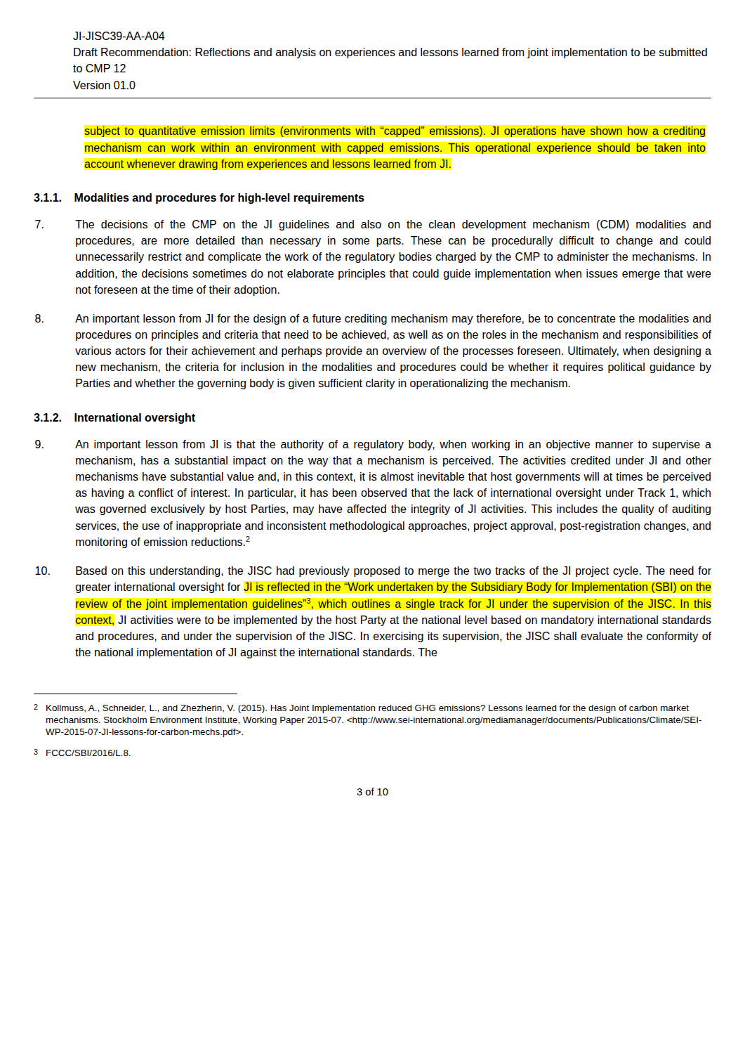JI-JISC39-AA-A04
Draft Recommendation: Reflections and analysis on experiences and lessons learned from joint implementation to be submitted to CMP 12
Version 01.0
subject to quantitative emission limits (environments with “capped” emissions). JI operations have shown how a crediting mechanism can work within an environment with capped emissions. This operational experience should be taken into account whenever drawing from experiences and lessons learned from JI.
3.1.1. Modalities and procedures for high-level requirements
7.
The decisions of the CMP on the JI guidelines and also on the clean development mechanism (CDM) modalities and procedures, are more detailed than necessary in some parts. These can be procedurally difficult to change and could unnecessarily restrict and complicate the work of the regulatory bodies charged by the CMP to administer the mechanisms. In addition, the decisions sometimes do not elaborate principles that could guide implementation when issues emerge that were not foreseen at the time of their adoption.
8.
An important lesson from JI for the design of a future crediting mechanism may therefore, be to concentrate the modalities and procedures on principles and criteria that need to be achieved, as well as on the roles in the mechanism and responsibilities of various actors for their achievement and perhaps provide an overview of the processes foreseen. Ultimately, when designing a new mechanism, the criteria for inclusion in the modalities and procedures could be whether it requires political guidance by Parties and whether the governing body is given sufficient clarity in operationalizing the mechanism.
3.1.2. International oversight
9.
An important lesson from JI is that the authority of a regulatory body, when working in an objective manner to supervise a mechanism, has a substantial impact on the way that a mechanism is perceived. The activities credited under JI and other mechanisms have substantial value and, in this context, it is almost inevitable that host governments will at times be perceived as having a conflict of interest. In particular, it has been observed that the lack of international oversight under Track 1, which was governed exclusively by host Parties, may have affected the integrity of JI activities. This includes the quality of auditing services, the use of inappropriate and inconsistent methodological approaches, project approval, post-registration changes, and monitoring of emission reductions.2
10.
Based on this understanding, the JISC had previously proposed to merge the two tracks of the JI project cycle. The need for greater international oversight for JI is reflected in the “Work undertaken by the Subsidiary Body for Implementation (SBI) on the review of the joint implementation guidelines”3, which outlines a single track for JI under the supervision of the JISC. In this context, JI activities were to be implemented by the host Party at the national level based on mandatory international standards and procedures, and under the supervision of the JISC. In exercising its supervision, the JISC shall evaluate the conformity of the national implementation of JI against the international standards. The
2
Kollmuss, A., Schneider, L., and Zhezherin, V. (2015). Has Joint Implementation reduced GHG emissions? Lessons learned for the design of carbon market mechanisms. Stockholm Environment Institute, Working Paper 2015-07. <http://www.sei-international.org/mediamanager/documents/Publications/Climate/SEI-WP-2015-07-JI-lessons-for-carbon-mechs.pdf>.
3
FCCC/SBI/2016/L.8.
3 of 10